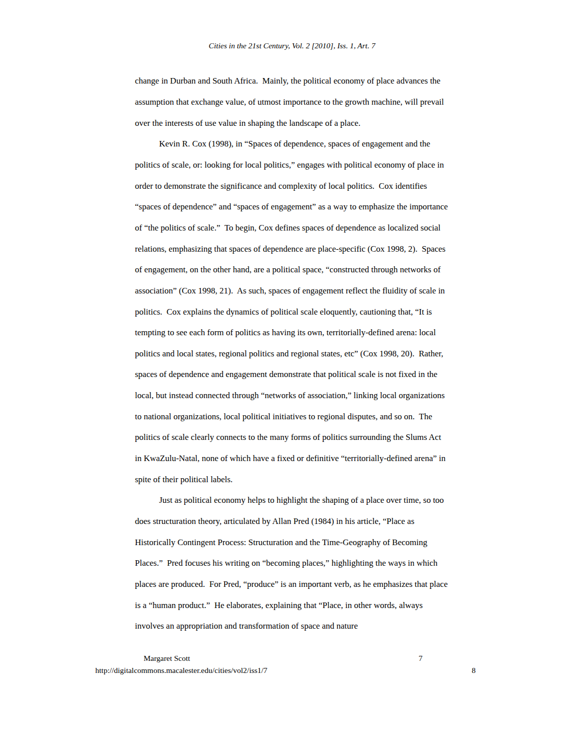Cities in the 21st Century, Vol. 2 [2010], Iss. 1, Art. 7
change in Durban and South Africa. Mainly, the political economy of place advances the assumption that exchange value, of utmost importance to the growth machine, will prevail over the interests of use value in shaping the landscape of a place.
Kevin R. Cox (1998), in “Spaces of dependence, spaces of engagement and the politics of scale, or: looking for local politics,” engages with political economy of place in order to demonstrate the significance and complexity of local politics. Cox identifies “spaces of dependence” and “spaces of engagement” as a way to emphasize the importance of “the politics of scale.” To begin, Cox defines spaces of dependence as localized social relations, emphasizing that spaces of dependence are place-specific (Cox 1998, 2). Spaces of engagement, on the other hand, are a political space, “constructed through networks of association” (Cox 1998, 21). As such, spaces of engagement reflect the fluidity of scale in politics. Cox explains the dynamics of political scale eloquently, cautioning that, “It is tempting to see each form of politics as having its own, territorially-defined arena: local politics and local states, regional politics and regional states, etc” (Cox 1998, 20). Rather, spaces of dependence and engagement demonstrate that political scale is not fixed in the local, but instead connected through “networks of association,” linking local organizations to national organizations, local political initiatives to regional disputes, and so on. The politics of scale clearly connects to the many forms of politics surrounding the Slums Act in KwaZulu-Natal, none of which have a fixed or definitive “territorially-defined arena” in spite of their political labels.
Just as political economy helps to highlight the shaping of a place over time, so too does structuration theory, articulated by Allan Pred (1984) in his article, “Place as Historically Contingent Process: Structuration and the Time-Geography of Becoming Places.” Pred focuses his writing on “becoming places,” highlighting the ways in which places are produced. For Pred, “produce” is an important verb, as he emphasizes that place is a “human product.” He elaborates, explaining that “Place, in other words, always involves an appropriation and transformation of space and nature
Margaret Scott 7 http://digitalcommons.macalester.edu/cities/vol2/iss1/7 8